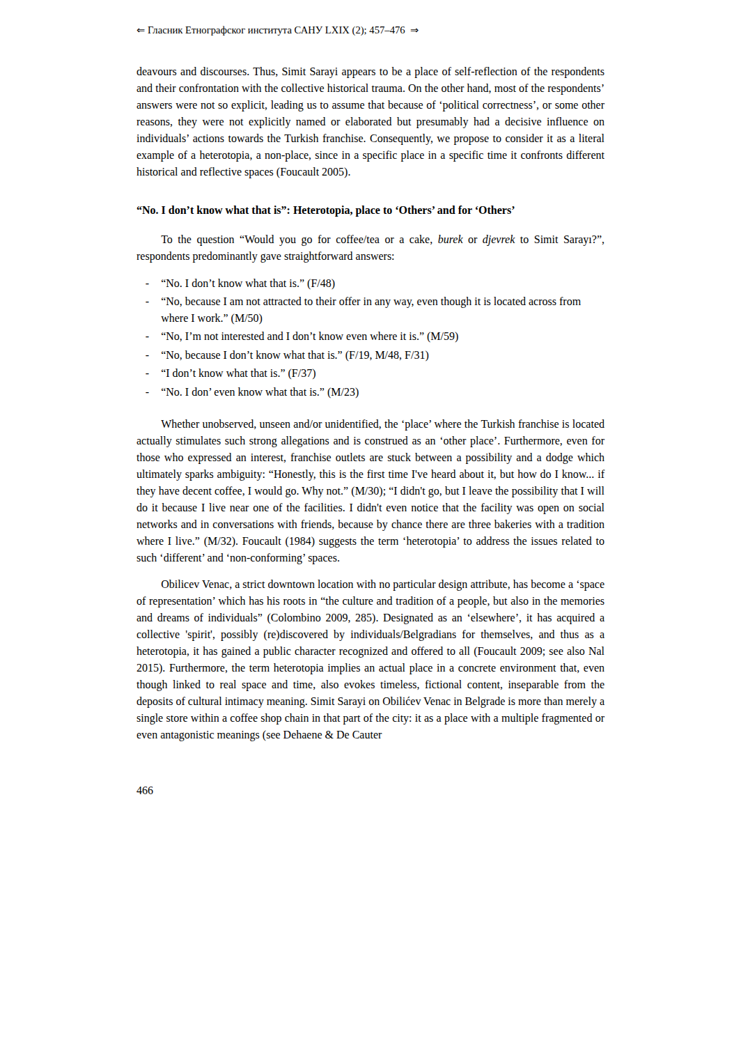⇐ Гласник Етнографског института САНУ LXIX (2); 457–476 ⇒
deavours and discourses. Thus, Simit Sarayi appears to be a place of self-reflection of the respondents and their confrontation with the collective historical trauma. On the other hand, most of the respondents’ answers were not so explicit, leading us to assume that because of ‘political correctness’, or some other reasons, they were not explicitly named or elaborated but presumably had a decisive influence on individuals’ actions towards the Turkish franchise. Consequently, we propose to consider it as a literal example of a heterotopia, a non-place, since in a specific place in a specific time it confronts different historical and reflective spaces (Foucault 2005).
“No. I don’t know what that is”: Heterotopia, place to ‘Others’ and for ‘Others’
To the question “Would you go for coffee/tea or a cake, burek or djevrek to Simit Sarayı?”, respondents predominantly gave straightforward answers:
“No. I don’t know what that is.” (F/48)
“No, because I am not attracted to their offer in any way, even though it is located across from where I work.” (M/50)
“No, I’m not interested and I don’t know even where it is.” (M/59)
“No, because I don’t know what that is.” (F/19, M/48, F/31)
“I don’t know what that is.” (F/37)
“No. I don’ even know what that is.” (M/23)
Whether unobserved, unseen and/or unidentified, the ‘place’ where the Turkish franchise is located actually stimulates such strong allegations and is construed as an ‘other place’. Furthermore, even for those who expressed an interest, franchise outlets are stuck between a possibility and a dodge which ultimately sparks ambiguity: “Honestly, this is the first time I've heard about it, but how do I know... if they have decent coffee, I would go. Why not.” (M/30); “I didn't go, but I leave the possibility that I will do it because I live near one of the facilities. I didn't even notice that the facility was open on social networks and in conversations with friends, because by chance there are three bakeries with a tradition where I live.” (M/32). Foucault (1984) suggests the term ‘heterotopia’ to address the issues related to such ‘different’ and ‘non-conforming’ spaces.
Obilicev Venac, a strict downtown location with no particular design attribute, has become a ‘space of representation’ which has his roots in “the culture and tradition of a people, but also in the memories and dreams of individuals” (Colombino 2009, 285). Designated as an ‘elsewhere’, it has acquired a collective 'spirit', possibly (re)discovered by individuals/Belgradians for themselves, and thus as a heterotopia, it has gained a public character recognized and offered to all (Foucault 2009; see also Nal 2015). Furthermore, the term heterotopia implies an actual place in a concrete environment that, even though linked to real space and time, also evokes timeless, fictional content, inseparable from the deposits of cultural intimacy meaning. Simit Sarayi on Obilićev Venac in Belgrade is more than merely a single store within a coffee shop chain in that part of the city: it as a place with a multiple fragmented or even antagonistic meanings (see Dehaene & De Cauter
466